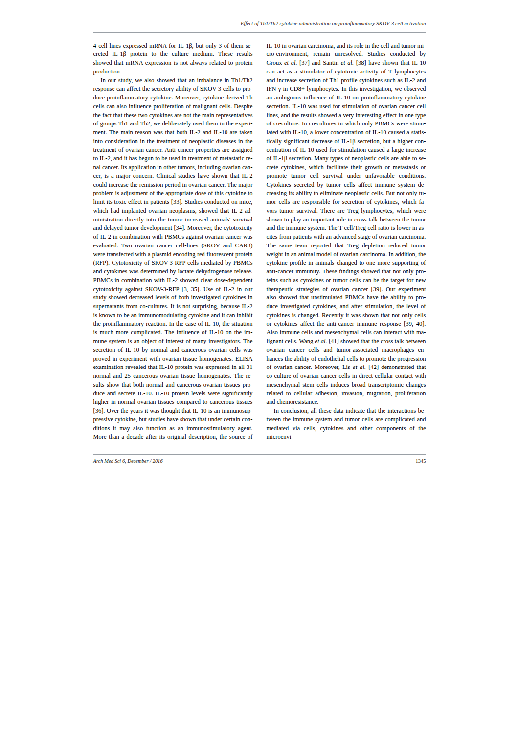Effect of Th1/Th2 cytokine administration on proinflammatory SKOV-3 cell activation
4 cell lines expressed mRNA for IL-1β, but only 3 of them secreted IL-1β protein to the culture medium. These results showed that mRNA expression is not always related to protein production.
In our study, we also showed that an imbalance in Th1/Th2 response can affect the secretory ability of SKOV-3 cells to produce proinflammatory cytokine. Moreover, cytokine-derived Th cells can also influence proliferation of malignant cells. Despite the fact that these two cytokines are not the main representatives of groups Th1 and Th2, we deliberately used them in the experiment. The main reason was that both IL-2 and IL-10 are taken into consideration in the treatment of neoplastic diseases in the treatment of ovarian cancer. Anti-cancer properties are assigned to IL-2, and it has begun to be used in treatment of metastatic renal cancer. Its application in other tumors, including ovarian cancer, is a major concern. Clinical studies have shown that IL-2 could increase the remission period in ovarian cancer. The major problem is adjustment of the appropriate dose of this cytokine to limit its toxic effect in patients [33]. Studies conducted on mice, which had implanted ovarian neoplasms, showed that IL-2 administration directly into the tumor increased animals' survival and delayed tumor development [34]. Moreover, the cytotoxicity of IL-2 in combination with PBMCs against ovarian cancer was evaluated. Two ovarian cancer cell-lines (SKOV and CAR3) were transfected with a plasmid encoding red fluorescent protein (RFP). Cytotoxicity of SKOV-3-RFP cells mediated by PBMCs and cytokines was determined by lactate dehydrogenase release. PBMCs in combination with IL-2 showed clear dose-dependent cytotoxicity against SKOV-3-RFP [3, 35]. Use of IL-2 in our study showed decreased levels of both investigated cytokines in supernatants from co-cultures. It is not surprising, because IL-2 is known to be an immunomodulating cytokine and it can inhibit the proinflammatory reaction. In the case of IL-10, the situation is much more complicated. The influence of IL-10 on the immune system is an object of interest of many investigators. The secretion of IL-10 by normal and cancerous ovarian cells was proved in experiment with ovarian tissue homogenates. ELISA examination revealed that IL-10 protein was expressed in all 31 normal and 25 cancerous ovarian tissue homogenates. The results show that both normal and cancerous ovarian tissues produce and secrete IL-10. IL-10 protein levels were significantly higher in normal ovarian tissues compared to cancerous tissues [36]. Over the years it was thought that IL-10 is an immunosuppressive cytokine, but studies have shown that under certain conditions it may also function as an immunostimulatory agent. More than a decade after its original description, the source of IL-10 in ovarian carcinoma, and its role in the cell and tumor micro-environment, remain unresolved. Studies conducted by Groux et al. [37] and Santin et al. [38] have shown that IL-10 can act as a stimulator of cytotoxic activity of T lymphocytes and increase secretion of Th1 profile cytokines such as IL-2 and IFN-γ in CD8+ lymphocytes. In this investigation, we observed an ambiguous influence of IL-10 on proinflammatory cytokine secretion. IL-10 was used for stimulation of ovarian cancer cell lines, and the results showed a very interesting effect in one type of co-culture. In co-cultures in which only PBMCs were stimulated with IL-10, a lower concentration of IL-10 caused a statistically significant decrease of IL-1β secretion, but a higher concentration of IL-10 used for stimulation caused a large increase of IL-1β secretion. Many types of neoplastic cells are able to secrete cytokines, which facilitate their growth or metastasis or promote tumor cell survival under unfavorable conditions. Cytokines secreted by tumor cells affect immune system decreasing its ability to eliminate neoplastic cells. But not only tumor cells are responsible for secretion of cytokines, which favors tumor survival. There are Treg lymphocytes, which were shown to play an important role in cross-talk between the tumor and the immune system. The T cell/Treg cell ratio is lower in ascites from patients with an advanced stage of ovarian carcinoma. The same team reported that Treg depletion reduced tumor weight in an animal model of ovarian carcinoma. In addition, the cytokine profile in animals changed to one more supporting of anti-cancer immunity. These findings showed that not only proteins such as cytokines or tumor cells can be the target for new therapeutic strategies of ovarian cancer [39]. Our experiment also showed that unstimulated PBMCs have the ability to produce investigated cytokines, and after stimulation, the level of cytokines is changed. Recently it was shown that not only cells or cytokines affect the anti-cancer immune response [39, 40]. Also immune cells and mesenchymal cells can interact with malignant cells. Wang et al. [41] showed that the cross talk between ovarian cancer cells and tumor-associated macrophages enhances the ability of endothelial cells to promote the progression of ovarian cancer. Moreover, Lis et al. [42] demonstrated that co-culture of ovarian cancer cells in direct cellular contact with mesenchymal stem cells induces broad transcriptomic changes related to cellular adhesion, invasion, migration, proliferation and chemoresistance.
In conclusion, all these data indicate that the interactions between the immune system and tumor cells are complicated and mediated via cells, cytokines and other components of the microenvi-
Arch Med Sci 6, December / 2016
1345